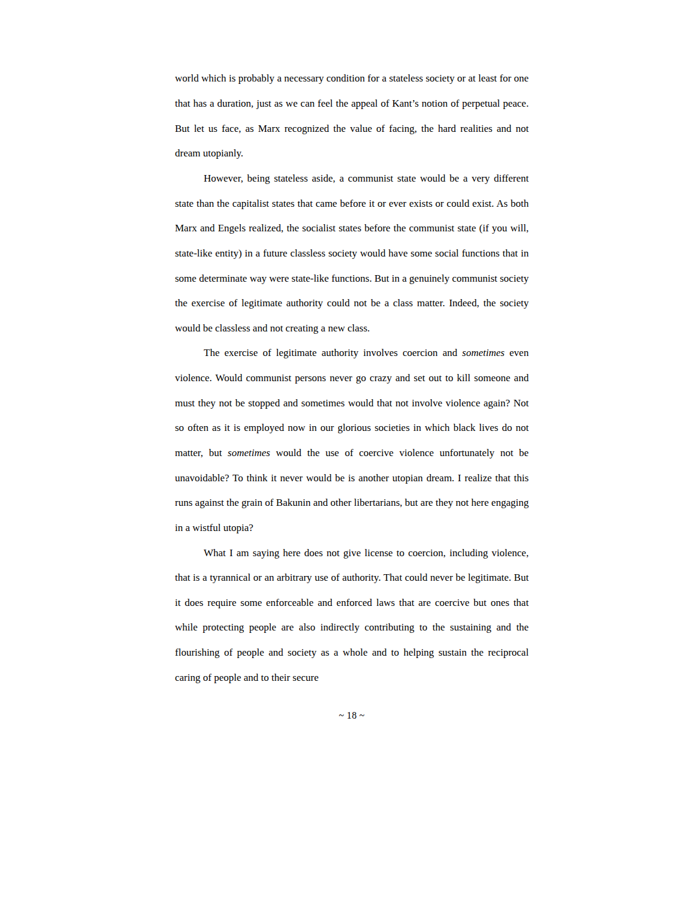world which is probably a necessary condition for a stateless society or at least for one that has a duration, just as we can feel the appeal of Kant’s notion of perpetual peace. But let us face, as Marx recognized the value of facing, the hard realities and not dream utopianly.
However, being stateless aside, a communist state would be a very different state than the capitalist states that came before it or ever exists or could exist. As both Marx and Engels realized, the socialist states before the communist state (if you will, state-like entity) in a future classless society would have some social functions that in some determinate way were state-like functions. But in a genuinely communist society the exercise of legitimate authority could not be a class matter. Indeed, the society would be classless and not creating a new class.
The exercise of legitimate authority involves coercion and sometimes even violence. Would communist persons never go crazy and set out to kill someone and must they not be stopped and sometimes would that not involve violence again? Not so often as it is employed now in our glorious societies in which black lives do not matter, but sometimes would the use of coercive violence unfortunately not be unavoidable? To think it never would be is another utopian dream. I realize that this runs against the grain of Bakunin and other libertarians, but are they not here engaging in a wistful utopia?
What I am saying here does not give license to coercion, including violence, that is a tyrannical or an arbitrary use of authority. That could never be legitimate. But it does require some enforceable and enforced laws that are coercive but ones that while protecting people are also indirectly contributing to the sustaining and the flourishing of people and society as a whole and to helping sustain the reciprocal caring of people and to their secure
~ 18 ~